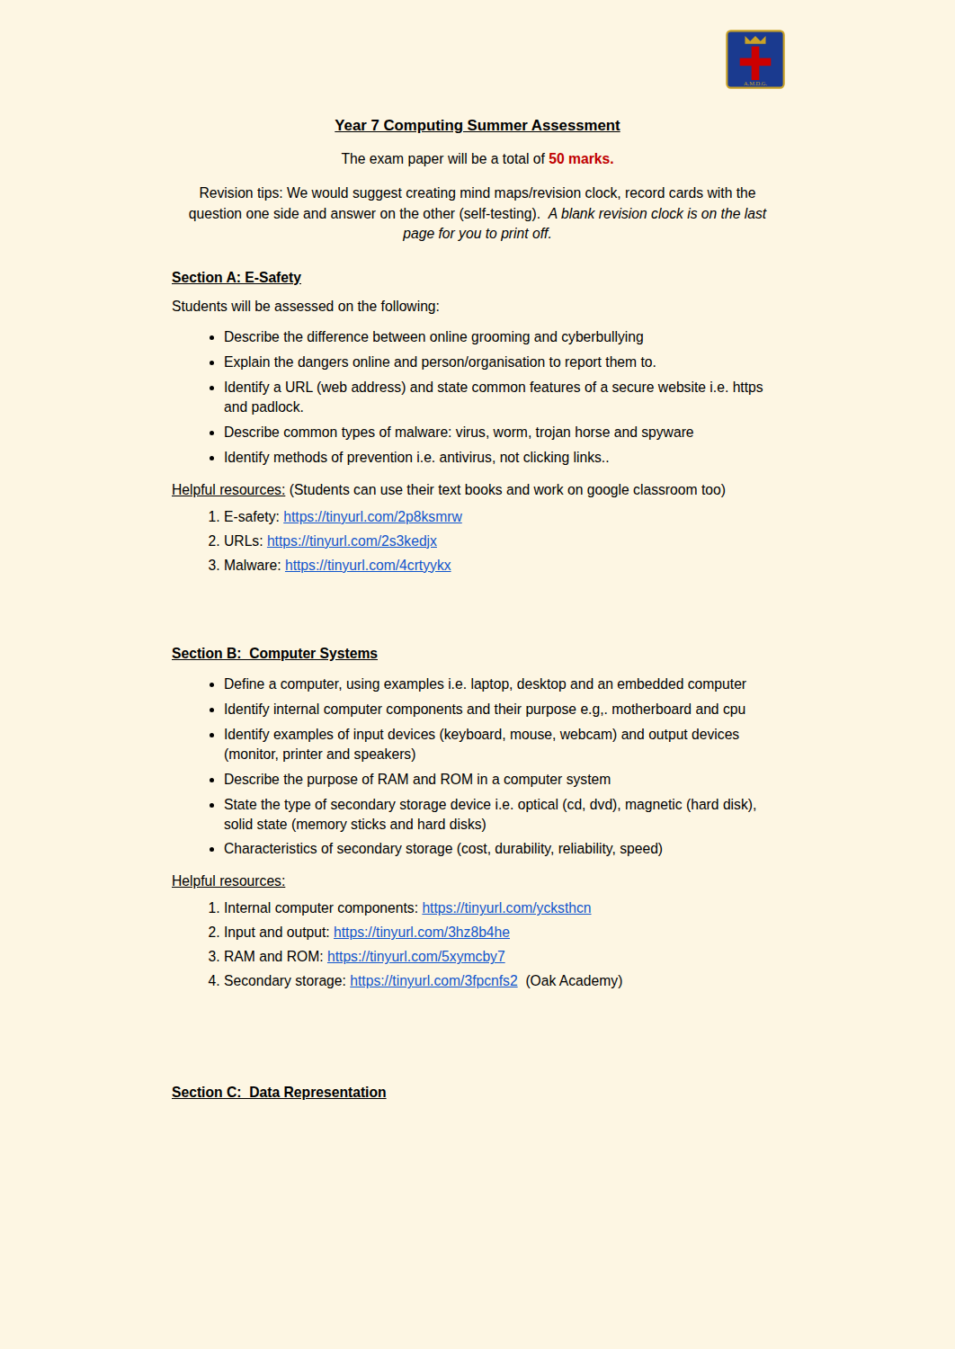A.M.D.G.
Year 7 Computing Summer Assessment
The exam paper will be a total of 50 marks.
Revision tips: We would suggest creating mind maps/revision clock, record cards with the question one side and answer on the other (self-testing). A blank revision clock is on the last page for you to print off.
Section A: E-Safety
Students will be assessed on the following:
Describe the difference between online grooming and cyberbullying
Explain the dangers online and person/organisation to report them to.
Identify a URL (web address) and state common features of a secure website i.e. https and padlock.
Describe common types of malware: virus, worm, trojan horse and spyware
Identify methods of prevention i.e. antivirus, not clicking links..
Helpful resources: (Students can use their text books and work on google classroom too)
E-safety: https://tinyurl.com/2p8ksmrw
URLs: https://tinyurl.com/2s3kedjx
Malware: https://tinyurl.com/4crtyykx
Section B: Computer Systems
Define a computer, using examples i.e. laptop, desktop and an embedded computer
Identify internal computer components and their purpose e.g,. motherboard and cpu
Identify examples of input devices (keyboard, mouse, webcam) and output devices (monitor, printer and speakers)
Describe the purpose of RAM and ROM in a computer system
State the type of secondary storage device i.e. optical (cd, dvd), magnetic (hard disk), solid state (memory sticks and hard disks)
Characteristics of secondary storage (cost, durability, reliability, speed)
Helpful resources:
Internal computer components: https://tinyurl.com/ycksthcn
Input and output: https://tinyurl.com/3hz8b4he
RAM and ROM: https://tinyurl.com/5xymcby7
Secondary storage: https://tinyurl.com/3fpcnfs2 (Oak Academy)
Section C: Data Representation